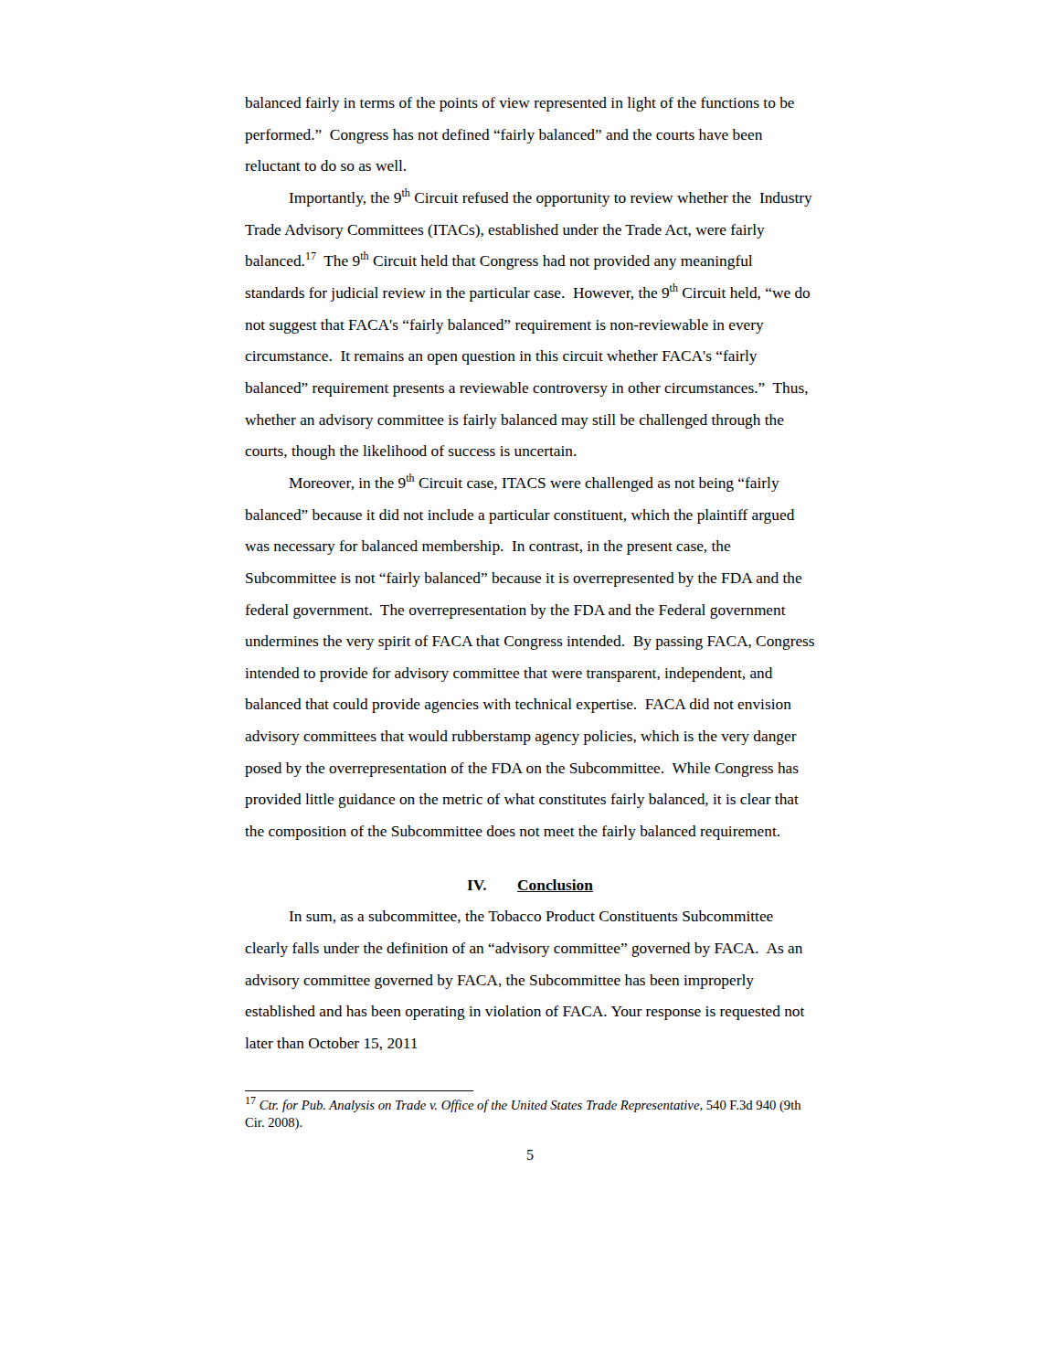balanced fairly in terms of the points of view represented in light of the functions to be performed.” Congress has not defined “fairly balanced” and the courts have been reluctant to do so as well.
Importantly, the 9th Circuit refused the opportunity to review whether the Industry Trade Advisory Committees (ITACs), established under the Trade Act, were fairly balanced.17 The 9th Circuit held that Congress had not provided any meaningful standards for judicial review in the particular case. However, the 9th Circuit held, “we do not suggest that FACA's “fairly balanced” requirement is non-reviewable in every circumstance. It remains an open question in this circuit whether FACA's “fairly balanced” requirement presents a reviewable controversy in other circumstances.” Thus, whether an advisory committee is fairly balanced may still be challenged through the courts, though the likelihood of success is uncertain.
Moreover, in the 9th Circuit case, ITACS were challenged as not being “fairly balanced” because it did not include a particular constituent, which the plaintiff argued was necessary for balanced membership. In contrast, in the present case, the Subcommittee is not “fairly balanced” because it is overrepresented by the FDA and the federal government. The overrepresentation by the FDA and the Federal government undermines the very spirit of FACA that Congress intended. By passing FACA, Congress intended to provide for advisory committee that were transparent, independent, and balanced that could provide agencies with technical expertise. FACA did not envision advisory committees that would rubberstamp agency policies, which is the very danger posed by the overrepresentation of the FDA on the Subcommittee. While Congress has provided little guidance on the metric of what constitutes fairly balanced, it is clear that the composition of the Subcommittee does not meet the fairly balanced requirement.
IV. Conclusion
In sum, as a subcommittee, the Tobacco Product Constituents Subcommittee clearly falls under the definition of an “advisory committee” governed by FACA. As an advisory committee governed by FACA, the Subcommittee has been improperly established and has been operating in violation of FACA. Your response is requested not later than October 15, 2011
17 Ctr. for Pub. Analysis on Trade v. Office of the United States Trade Representative, 540 F.3d 940 (9th Cir. 2008).
5